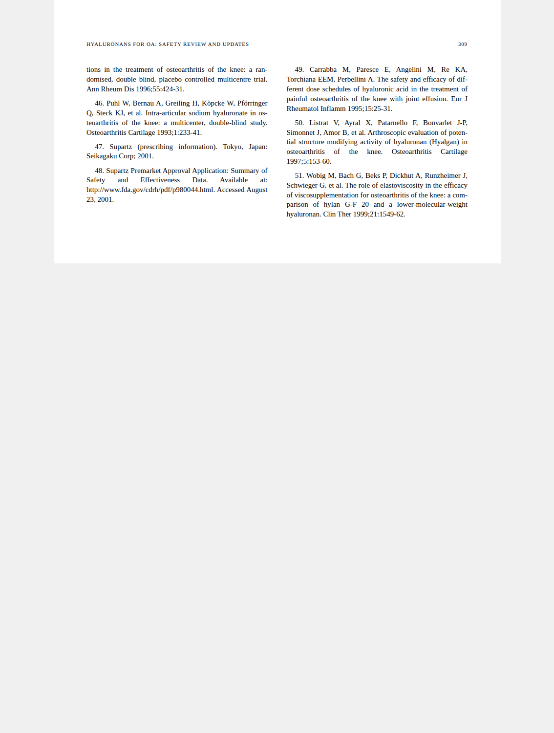Hyaluronans for OA: Safety Review and Updates 309
tions in the treatment of osteoarthritis of the knee: a randomised, double blind, placebo controlled multicentre trial. Ann Rheum Dis 1996;55:424-31.
46. Puhl W, Bernau A, Greiling H, Köpcke W, Pförringer Q, Steck KJ, et al. Intra-articular sodium hyaluronate in osteoarthritis of the knee: a multicenter, double-blind study. Osteoarthritis Cartilage 1993;1:233-41.
47. Supartz (prescribing information). Tokyo, Japan: Seikagaku Corp; 2001.
48. Supartz Premarket Approval Application: Summary of Safety and Effectiveness Data. Available at: http://www.fda.gov/cdrh/pdf/p980044.html. Accessed August 23, 2001.
49. Carrabba M, Paresce E, Angelini M, Re KA, Torchiana EEM, Perbellini A. The safety and efficacy of different dose schedules of hyaluronic acid in the treatment of painful osteoarthritis of the knee with joint effusion. Eur J Rheumatol Inflamm 1995;15:25-31.
50. Listrat V, Ayral X, Patarnello F, Bonvarlet J-P, Simonnet J, Amor B, et al. Arthroscopic evaluation of potential structure modifying activity of hyaluronan (Hyalgan) in osteoarthritis of the knee. Osteoarthritis Cartilage 1997;5:153-60.
51. Wobig M, Bach G, Beks P, Dickhut A, Runzheimer J, Schwieger G, et al. The role of elastoviscosity in the efficacy of viscosupplementation for osteoarthritis of the knee: a comparison of hylan G-F 20 and a lower-molecular-weight hyaluronan. Clin Ther 1999;21:1549-62.